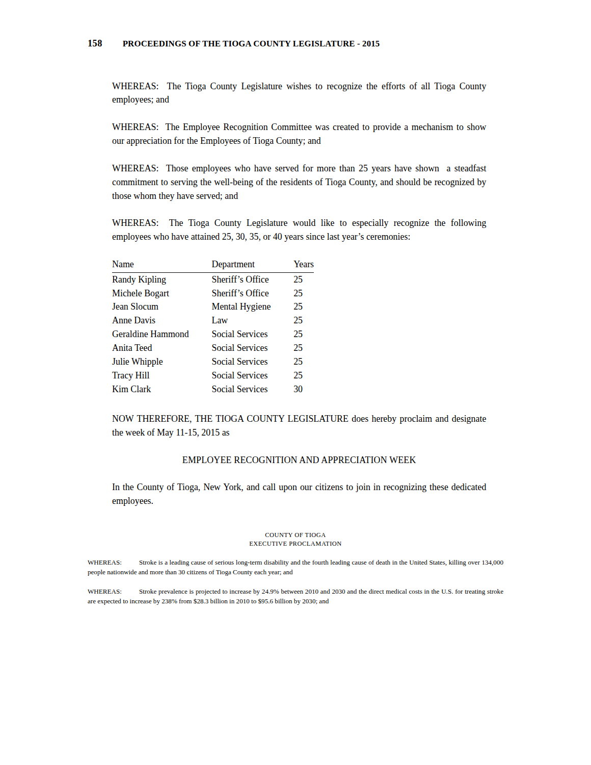158 PROCEEDINGS OF THE TIOGA COUNTY LEGISLATURE - 2015
WHEREAS: The Tioga County Legislature wishes to recognize the efforts of all Tioga County employees; and
WHEREAS: The Employee Recognition Committee was created to provide a mechanism to show our appreciation for the Employees of Tioga County; and
WHEREAS: Those employees who have served for more than 25 years have shown a steadfast commitment to serving the well-being of the residents of Tioga County, and should be recognized by those whom they have served; and
WHEREAS: The Tioga County Legislature would like to especially recognize the following employees who have attained 25, 30, 35, or 40 years since last year’s ceremonies:
| Name | Department | Years |
| --- | --- | --- |
| Randy Kipling | Sheriff’s Office | 25 |
| Michele Bogart | Sheriff’s Office | 25 |
| Jean Slocum | Mental Hygiene | 25 |
| Anne Davis | Law | 25 |
| Geraldine Hammond | Social Services | 25 |
| Anita Teed | Social Services | 25 |
| Julie Whipple | Social Services | 25 |
| Tracy Hill | Social Services | 25 |
| Kim Clark | Social Services | 30 |
NOW THEREFORE, THE TIOGA COUNTY LEGISLATURE does hereby proclaim and designate the week of May 11-15, 2015 as
EMPLOYEE RECOGNITION AND APPRECIATION WEEK
In the County of Tioga, New York, and call upon our citizens to join in recognizing these dedicated employees.
COUNTY OF TIOGA
EXECUTIVE PROCLAMATION
WHEREAS: Stroke is a leading cause of serious long-term disability and the fourth leading cause of death in the United States, killing over 134,000 people nationwide and more than 30 citizens of Tioga County each year; and
WHEREAS: Stroke prevalence is projected to increase by 24.9% between 2010 and 2030 and the direct medical costs in the U.S. for treating stroke are expected to increase by 238% from $28.3 billion in 2010 to $95.6 billion by 2030; and